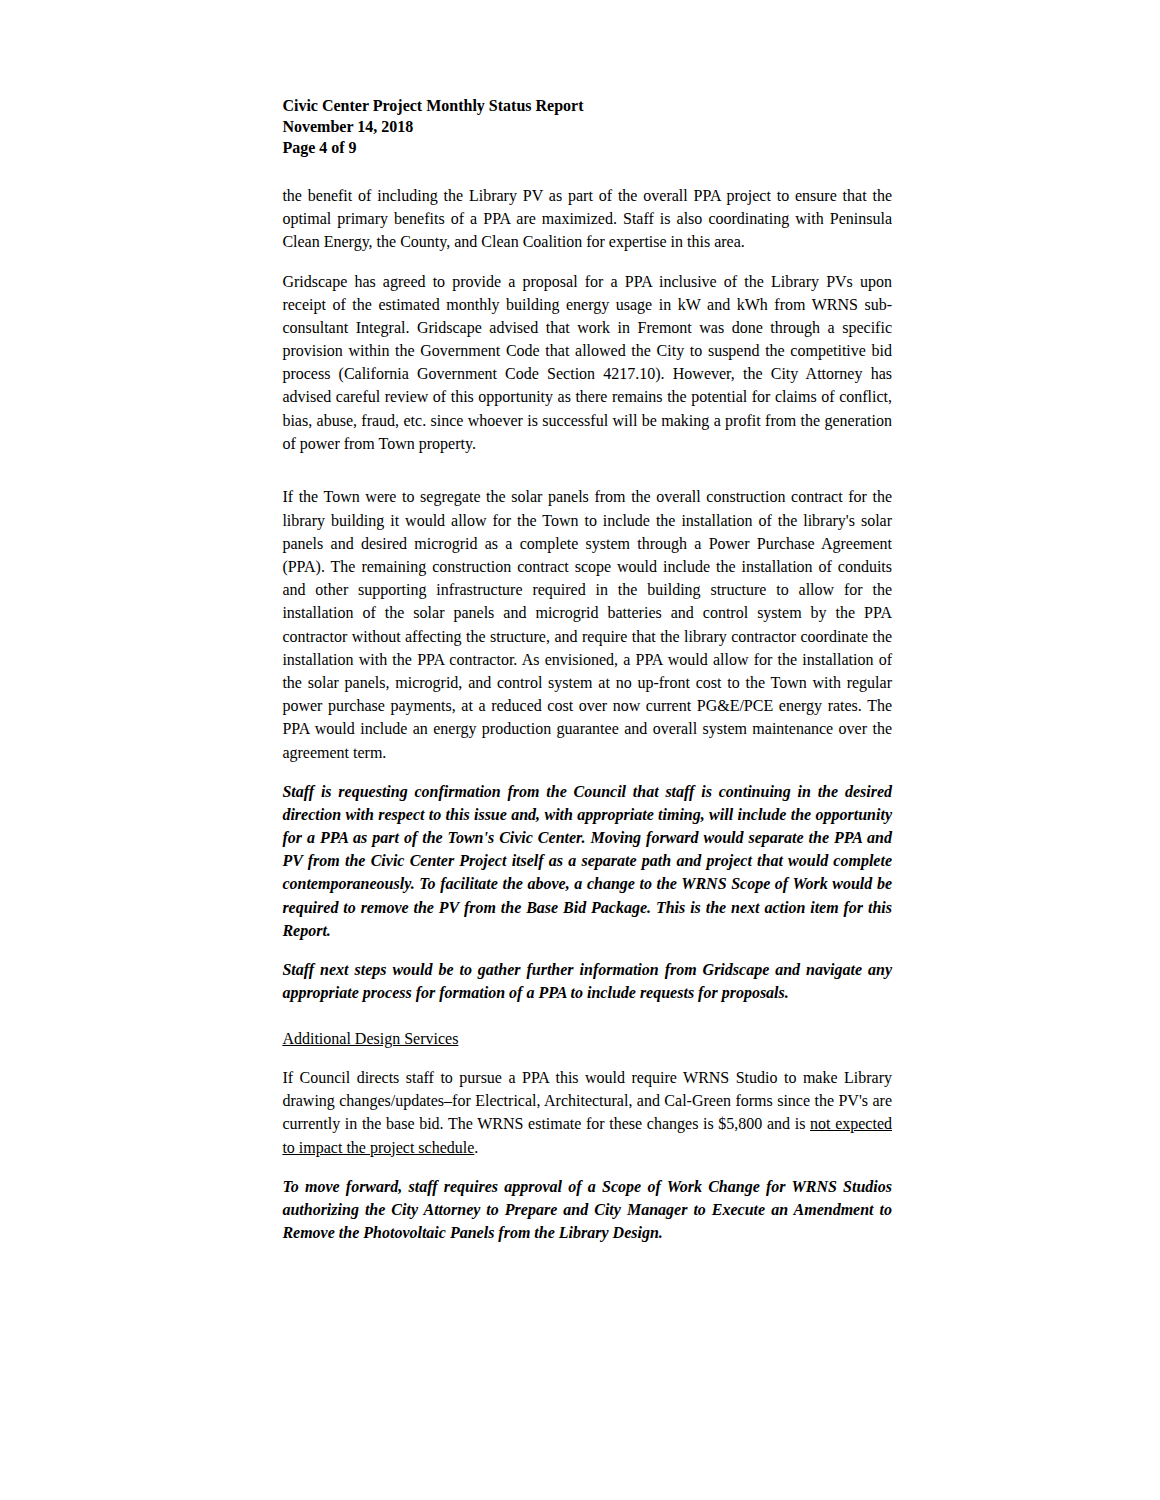Civic Center Project Monthly Status Report
November 14, 2018
Page 4 of 9
the benefit of including the Library PV as part of the overall PPA project to ensure that the optimal primary benefits of a PPA are maximized. Staff is also coordinating with Peninsula Clean Energy, the County, and Clean Coalition for expertise in this area.
Gridscape has agreed to provide a proposal for a PPA inclusive of the Library PVs upon receipt of the estimated monthly building energy usage in kW and kWh from WRNS sub-consultant Integral. Gridscape advised that work in Fremont was done through a specific provision within the Government Code that allowed the City to suspend the competitive bid process (California Government Code Section 4217.10). However, the City Attorney has advised careful review of this opportunity as there remains the potential for claims of conflict, bias, abuse, fraud, etc. since whoever is successful will be making a profit from the generation of power from Town property.
If the Town were to segregate the solar panels from the overall construction contract for the library building it would allow for the Town to include the installation of the library's solar panels and desired microgrid as a complete system through a Power Purchase Agreement (PPA). The remaining construction contract scope would include the installation of conduits and other supporting infrastructure required in the building structure to allow for the installation of the solar panels and microgrid batteries and control system by the PPA contractor without affecting the structure, and require that the library contractor coordinate the installation with the PPA contractor. As envisioned, a PPA would allow for the installation of the solar panels, microgrid, and control system at no up-front cost to the Town with regular power purchase payments, at a reduced cost over now current PG&E/PCE energy rates. The PPA would include an energy production guarantee and overall system maintenance over the agreement term.
Staff is requesting confirmation from the Council that staff is continuing in the desired direction with respect to this issue and, with appropriate timing, will include the opportunity for a PPA as part of the Town's Civic Center. Moving forward would separate the PPA and PV from the Civic Center Project itself as a separate path and project that would complete contemporaneously. To facilitate the above, a change to the WRNS Scope of Work would be required to remove the PV from the Base Bid Package. This is the next action item for this Report.
Staff next steps would be to gather further information from Gridscape and navigate any appropriate process for formation of a PPA to include requests for proposals.
Additional Design Services
If Council directs staff to pursue a PPA this would require WRNS Studio to make Library drawing changes/updates–for Electrical, Architectural, and Cal-Green forms since the PV's are currently in the base bid. The WRNS estimate for these changes is $5,800 and is not expected to impact the project schedule.
To move forward, staff requires approval of a Scope of Work Change for WRNS Studios authorizing the City Attorney to Prepare and City Manager to Execute an Amendment to Remove the Photovoltaic Panels from the Library Design.